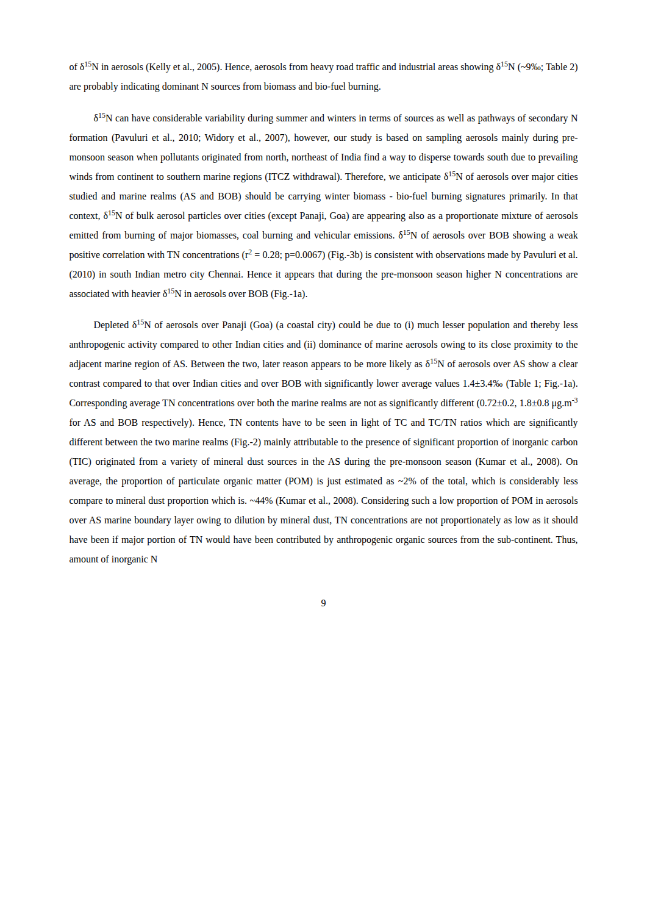of δ15N in aerosols (Kelly et al., 2005). Hence, aerosols from heavy road traffic and industrial areas showing δ15N (~9‰; Table 2) are probably indicating dominant N sources from biomass and bio-fuel burning.
δ15N can have considerable variability during summer and winters in terms of sources as well as pathways of secondary N formation (Pavuluri et al., 2010; Widory et al., 2007), however, our study is based on sampling aerosols mainly during pre-monsoon season when pollutants originated from north, northeast of India find a way to disperse towards south due to prevailing winds from continent to southern marine regions (ITCZ withdrawal). Therefore, we anticipate δ15N of aerosols over major cities studied and marine realms (AS and BOB) should be carrying winter biomass - bio-fuel burning signatures primarily. In that context, δ15N of bulk aerosol particles over cities (except Panaji, Goa) are appearing also as a proportionate mixture of aerosols emitted from burning of major biomasses, coal burning and vehicular emissions. δ15N of aerosols over BOB showing a weak positive correlation with TN concentrations (r2 = 0.28; p=0.0067) (Fig.-3b) is consistent with observations made by Pavuluri et al. (2010) in south Indian metro city Chennai. Hence it appears that during the pre-monsoon season higher N concentrations are associated with heavier δ15N in aerosols over BOB (Fig.-1a).
Depleted δ15N of aerosols over Panaji (Goa) (a coastal city) could be due to (i) much lesser population and thereby less anthropogenic activity compared to other Indian cities and (ii) dominance of marine aerosols owing to its close proximity to the adjacent marine region of AS. Between the two, later reason appears to be more likely as δ15N of aerosols over AS show a clear contrast compared to that over Indian cities and over BOB with significantly lower average values 1.4±3.4‰ (Table 1; Fig.-1a). Corresponding average TN concentrations over both the marine realms are not as significantly different (0.72±0.2, 1.8±0.8 μg.m-3 for AS and BOB respectively). Hence, TN contents have to be seen in light of TC and TC/TN ratios which are significantly different between the two marine realms (Fig.-2) mainly attributable to the presence of significant proportion of inorganic carbon (TIC) originated from a variety of mineral dust sources in the AS during the pre-monsoon season (Kumar et al., 2008). On average, the proportion of particulate organic matter (POM) is just estimated as ~2% of the total, which is considerably less compare to mineral dust proportion which is. ~44% (Kumar et al., 2008). Considering such a low proportion of POM in aerosols over AS marine boundary layer owing to dilution by mineral dust, TN concentrations are not proportionately as low as it should have been if major portion of TN would have been contributed by anthropogenic organic sources from the sub-continent. Thus, amount of inorganic N
9